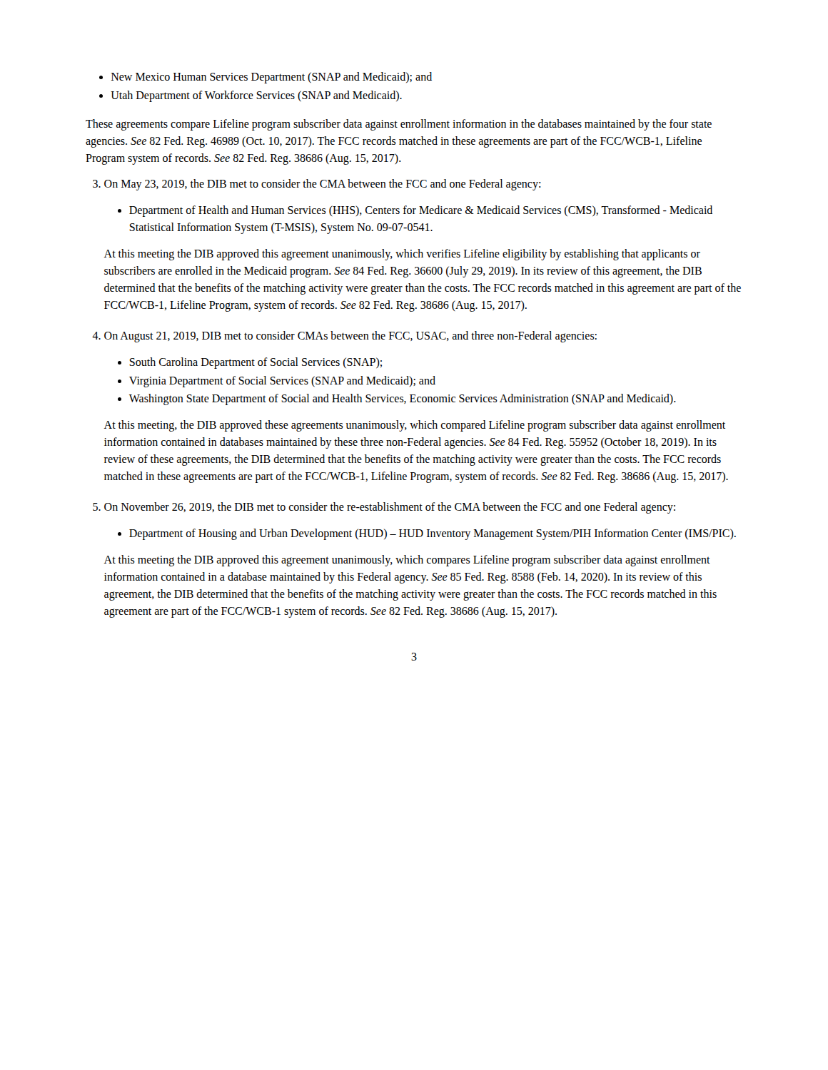New Mexico Human Services Department (SNAP and Medicaid); and
Utah Department of Workforce Services (SNAP and Medicaid).
These agreements compare Lifeline program subscriber data against enrollment information in the databases maintained by the four state agencies. See 82 Fed. Reg. 46989 (Oct. 10, 2017). The FCC records matched in these agreements are part of the FCC/WCB-1, Lifeline Program system of records. See 82 Fed. Reg. 38686 (Aug. 15, 2017).
On May 23, 2019, the DIB met to consider the CMA between the FCC and one Federal agency:
Department of Health and Human Services (HHS), Centers for Medicare & Medicaid Services (CMS), Transformed - Medicaid Statistical Information System (T-MSIS), System No. 09-07-0541.
At this meeting the DIB approved this agreement unanimously, which verifies Lifeline eligibility by establishing that applicants or subscribers are enrolled in the Medicaid program. See 84 Fed. Reg. 36600 (July 29, 2019). In its review of this agreement, the DIB determined that the benefits of the matching activity were greater than the costs. The FCC records matched in this agreement are part of the FCC/WCB-1, Lifeline Program, system of records. See 82 Fed. Reg. 38686 (Aug. 15, 2017).
On August 21, 2019, DIB met to consider CMAs between the FCC, USAC, and three non-Federal agencies:
South Carolina Department of Social Services (SNAP);
Virginia Department of Social Services (SNAP and Medicaid); and
Washington State Department of Social and Health Services, Economic Services Administration (SNAP and Medicaid).
At this meeting, the DIB approved these agreements unanimously, which compared Lifeline program subscriber data against enrollment information contained in databases maintained by these three non-Federal agencies. See 84 Fed. Reg. 55952 (October 18, 2019). In its review of these agreements, the DIB determined that the benefits of the matching activity were greater than the costs. The FCC records matched in these agreements are part of the FCC/WCB-1, Lifeline Program, system of records. See 82 Fed. Reg. 38686 (Aug. 15, 2017).
On November 26, 2019, the DIB met to consider the re-establishment of the CMA between the FCC and one Federal agency:
Department of Housing and Urban Development (HUD) – HUD Inventory Management System/PIH Information Center (IMS/PIC).
At this meeting the DIB approved this agreement unanimously, which compares Lifeline program subscriber data against enrollment information contained in a database maintained by this Federal agency. See 85 Fed. Reg. 8588 (Feb. 14, 2020). In its review of this agreement, the DIB determined that the benefits of the matching activity were greater than the costs. The FCC records matched in this agreement are part of the FCC/WCB-1 system of records. See 82 Fed. Reg. 38686 (Aug. 15, 2017).
3